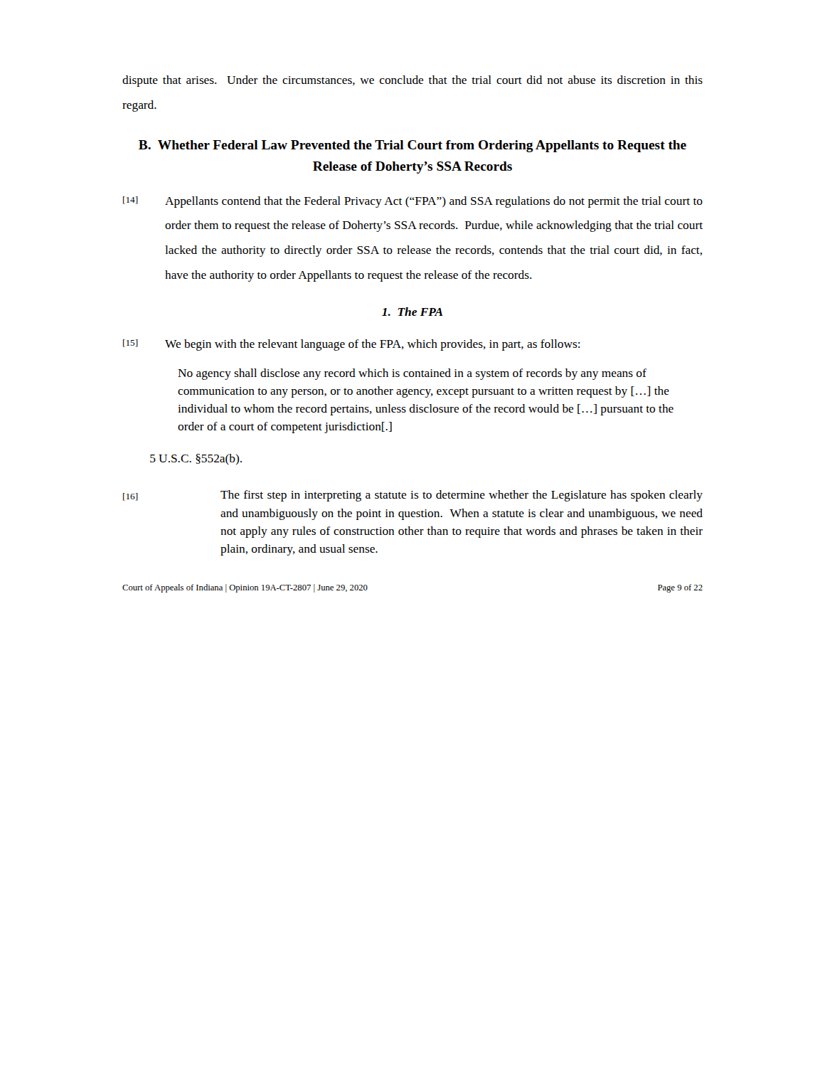dispute that arises. Under the circumstances, we conclude that the trial court did not abuse its discretion in this regard.
B. Whether Federal Law Prevented the Trial Court from Ordering Appellants to Request the Release of Doherty’s SSA Records
[14]
Appellants contend that the Federal Privacy Act (“FPA”) and SSA regulations do not permit the trial court to order them to request the release of Doherty’s SSA records. Purdue, while acknowledging that the trial court lacked the authority to directly order SSA to release the records, contends that the trial court did, in fact, have the authority to order Appellants to request the release of the records.
1. The FPA
[15]
We begin with the relevant language of the FPA, which provides, in part, as follows:
No agency shall disclose any record which is contained in a system of records by any means of communication to any person, or to another agency, except pursuant to a written request by […] the individual to whom the record pertains, unless disclosure of the record would be […] pursuant to the order of a court of competent jurisdiction[.]
5 U.S.C. §552a(b).
[16]
The first step in interpreting a statute is to determine whether the Legislature has spoken clearly and unambiguously on the point in question. When a statute is clear and unambiguous, we need not apply any rules of construction other than to require that words and phrases be taken in their plain, ordinary, and usual sense.
Court of Appeals of Indiana | Opinion 19A-CT-2807 | June 29, 2020 Page 9 of 22